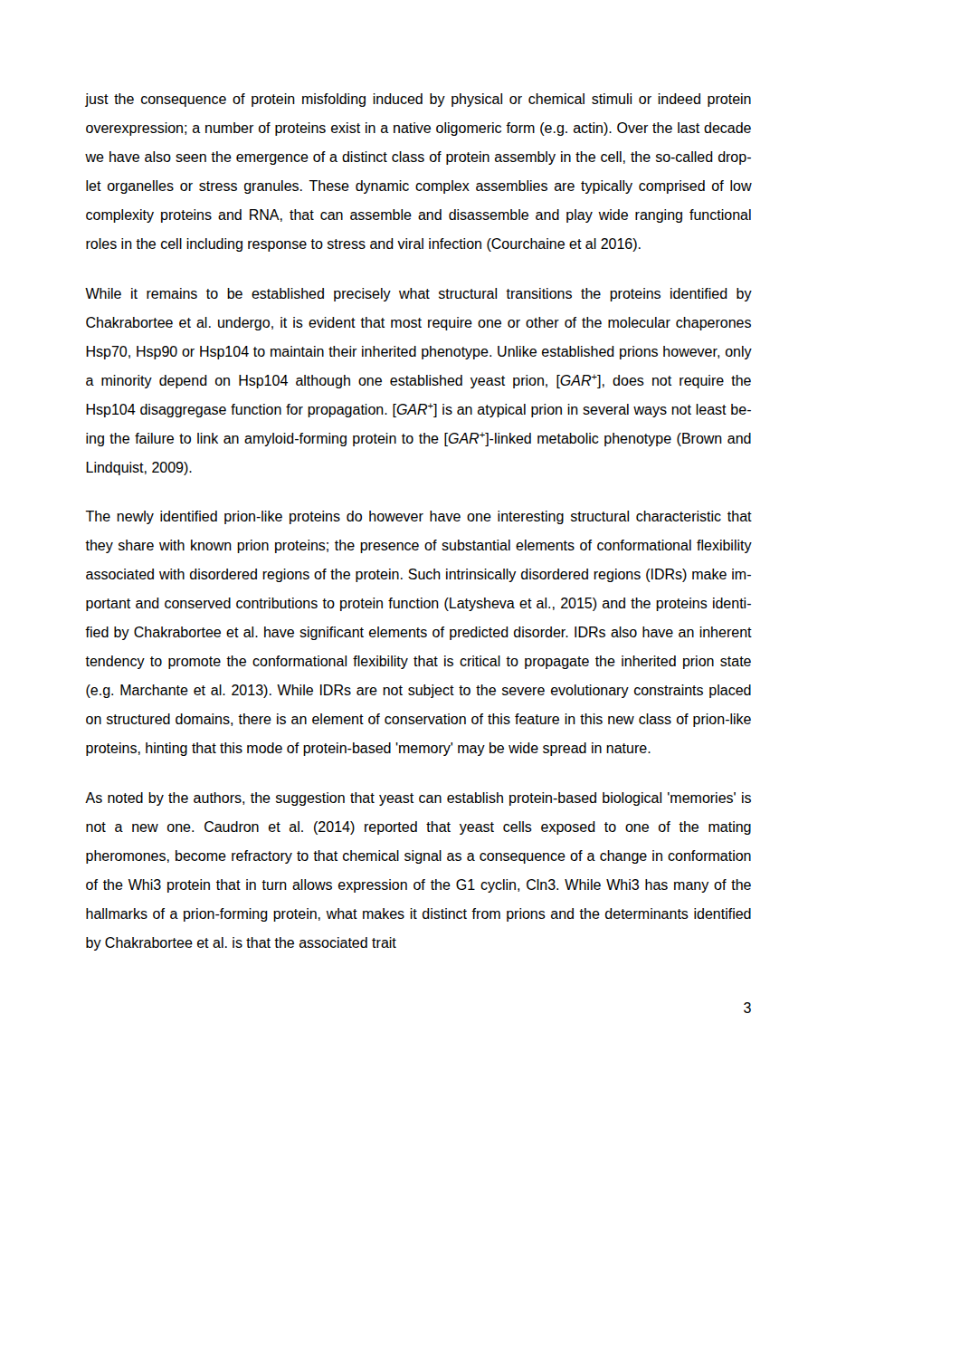just the consequence of protein misfolding induced by physical or chemical stimuli or indeed protein overexpression; a number of proteins exist in a native oligomeric form (e.g. actin). Over the last decade we have also seen the emergence of a distinct class of protein assembly in the cell, the so-called droplet organelles or stress granules. These dynamic complex assemblies are typically comprised of low complexity proteins and RNA, that can assemble and disassemble and play wide ranging functional roles in the cell including response to stress and viral infection (Courchaine et al 2016).
While it remains to be established precisely what structural transitions the proteins identified by Chakrabortee et al. undergo, it is evident that most require one or other of the molecular chaperones Hsp70, Hsp90 or Hsp104 to maintain their inherited phenotype. Unlike established prions however, only a minority depend on Hsp104 although one established yeast prion, [GAR+], does not require the Hsp104 disaggregase function for propagation. [GAR+] is an atypical prion in several ways not least being the failure to link an amyloid-forming protein to the [GAR+]-linked metabolic phenotype (Brown and Lindquist, 2009).
The newly identified prion-like proteins do however have one interesting structural characteristic that they share with known prion proteins; the presence of substantial elements of conformational flexibility associated with disordered regions of the protein. Such intrinsically disordered regions (IDRs) make important and conserved contributions to protein function (Latysheva et al., 2015) and the proteins identified by Chakrabortee et al. have significant elements of predicted disorder. IDRs also have an inherent tendency to promote the conformational flexibility that is critical to propagate the inherited prion state (e.g. Marchante et al. 2013). While IDRs are not subject to the severe evolutionary constraints placed on structured domains, there is an element of conservation of this feature in this new class of prion-like proteins, hinting that this mode of protein-based 'memory' may be wide spread in nature.
As noted by the authors, the suggestion that yeast can establish protein-based biological 'memories' is not a new one. Caudron et al. (2014) reported that yeast cells exposed to one of the mating pheromones, become refractory to that chemical signal as a consequence of a change in conformation of the Whi3 protein that in turn allows expression of the G1 cyclin, Cln3. While Whi3 has many of the hallmarks of a prion-forming protein, what makes it distinct from prions and the determinants identified by Chakrabortee et al. is that the associated trait
3